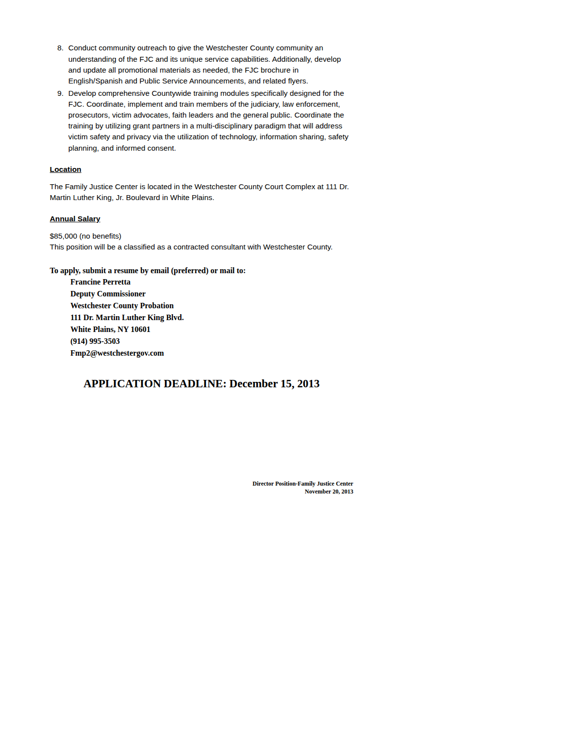Conduct community outreach to give the Westchester County community an understanding of the FJC and its unique service capabilities. Additionally, develop and update all promotional materials as needed, the FJC brochure in English/Spanish and Public Service Announcements, and related flyers.
Develop comprehensive Countywide training modules specifically designed for the FJC. Coordinate, implement and train members of the judiciary, law enforcement, prosecutors, victim advocates, faith leaders and the general public. Coordinate the training by utilizing grant partners in a multi-disciplinary paradigm that will address victim safety and privacy via the utilization of technology, information sharing, safety planning, and informed consent.
Location
The Family Justice Center is located in the Westchester County Court Complex at 111 Dr. Martin Luther King, Jr. Boulevard in White Plains.
Annual Salary
$85,000 (no benefits)
This position will be a classified as a contracted consultant with Westchester County.
To apply, submit a resume by email (preferred) or mail to:
Francine Perretta
Deputy Commissioner
Westchester County Probation
111 Dr. Martin Luther King Blvd.
White Plains, NY 10601
(914) 995-3503
Fmp2@westchestergov.com
APPLICATION DEADLINE: December 15, 2013
Director Position-Family Justice Center
November 20, 2013